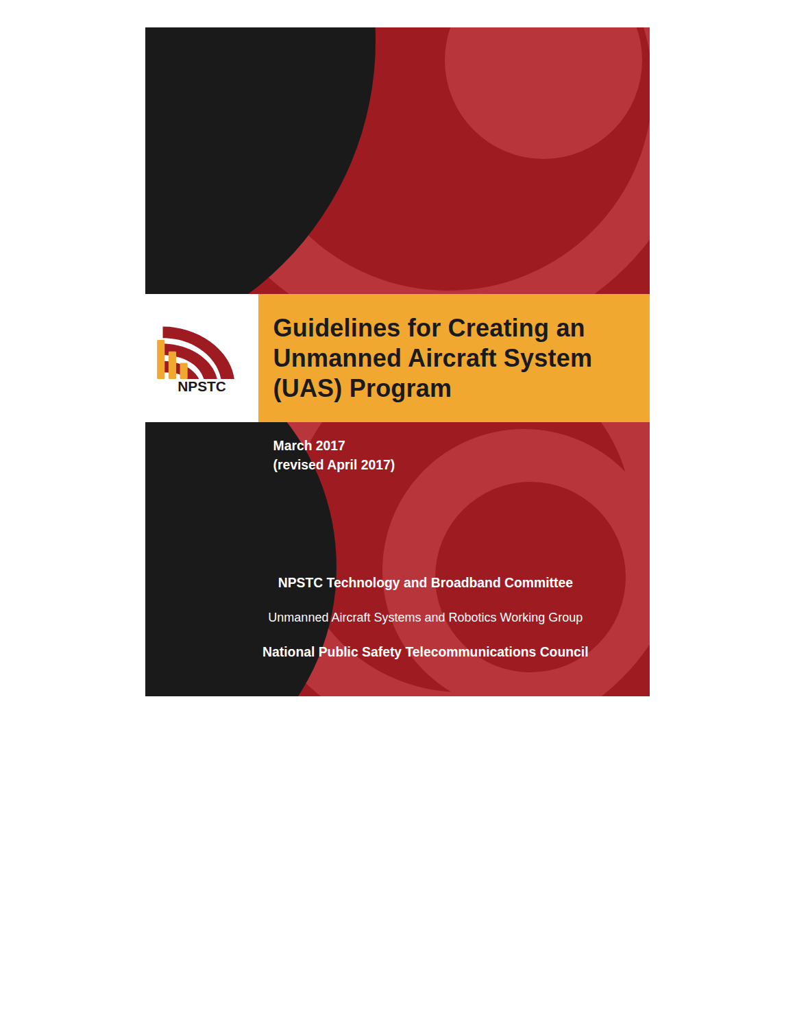NPSTC
Guidelines for Creating an Unmanned Aircraft System (UAS) Program
March 2017
(revised April 2017)
NPSTC Technology and Broadband Committee
Unmanned Aircraft Systems and Robotics Working Group
National Public Safety Telecommunications Council